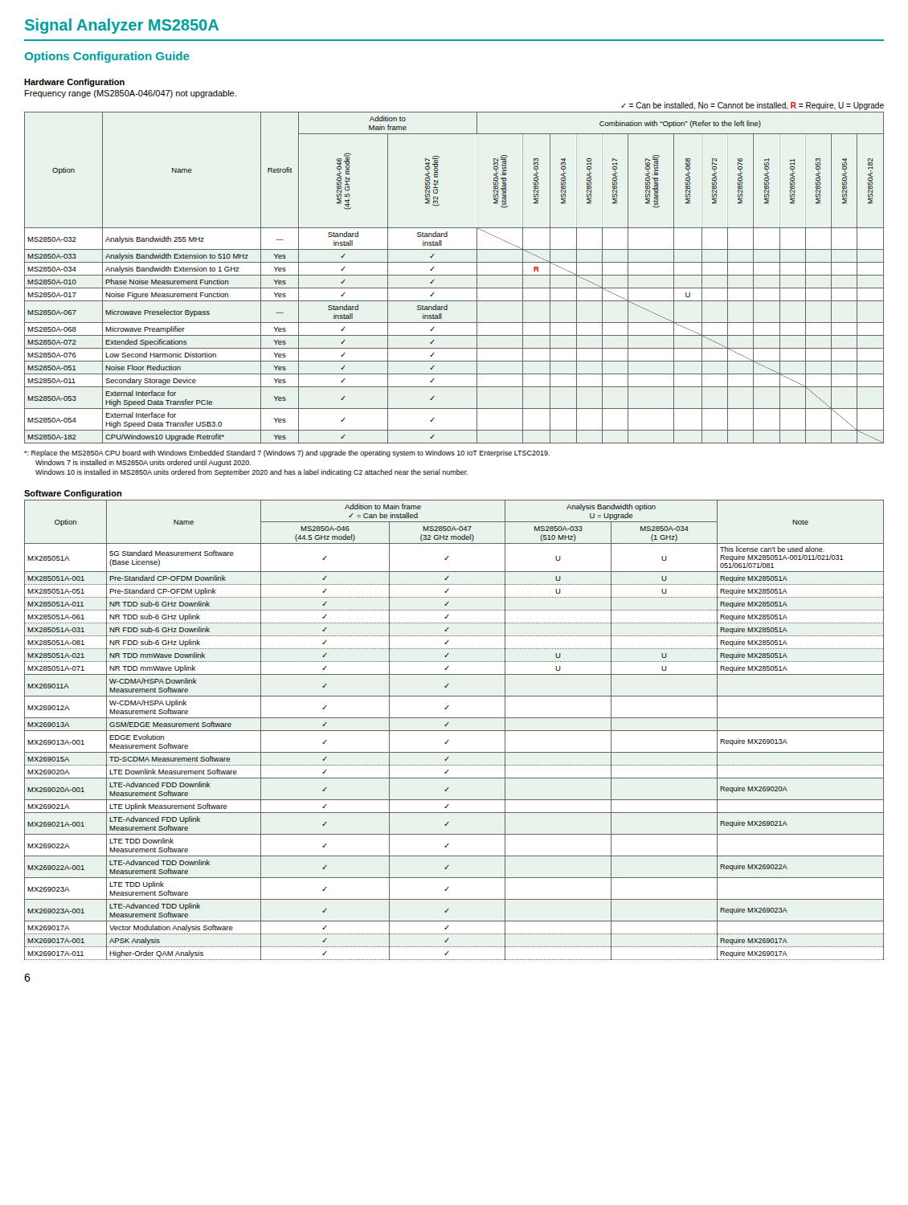Signal Analyzer MS2850A
Options Configuration Guide
Hardware Configuration
Frequency range (MS2850A-046/047) not upgradable.
✓ = Can be installed, No = Cannot be installed, R = Require, U = Upgrade
| Option | Name | Retrofit | Addition to Main frame | Combination with “Option” (Refer to the left line) |
| --- | --- | --- | --- | --- |
| MS2850A-046 (44.5 GHz model) | MS2850A-047 (32 GHz model) | MS2850A-032 (standard install) | MS2850A-033 | MS2850A-034 | MS2850A-010 | MS2850A-017 | MS2850A-067 (standard install) | MS2850A-068 | MS2850A-072 | MS2850A-076 | MS2850A-051 | MS2850A-011 | MS2850A-053 | MS2850A-054 | MS2850A-182 |
| MS2850A-032 | Analysis Bandwidth 255 MHz | — | Standard install | Standard install | | | | | | | | | | | | | | |
| MS2850A-033 | Analysis Bandwidth Extension to 510 MHz | Yes | ✓ | ✓ | | | | | | | | | | | | | | |
| MS2850A-034 | Analysis Bandwidth Extension to 1 GHz | Yes | ✓ | ✓ | | R | | | | | | | | | | | | |
| MS2850A-010 | Phase Noise Measurement Function | Yes | ✓ | ✓ | | | | | | | | | | | | | | |
| MS2850A-017 | Noise Figure Measurement Function | Yes | ✓ | ✓ | | | | | | | U | | | | | | | |
| MS2850A-067 | Microwave Preselector Bypass | — | Standard install | Standard install | | | | | | | | | | | | | | |
| MS2850A-068 | Microwave Preamplifier | Yes | ✓ | ✓ | | | | | | | | | | | | | | |
| MS2850A-072 | Extended Specifications | Yes | ✓ | ✓ | | | | | | | | | | | | | | |
| MS2850A-076 | Low Second Harmonic Distortion | Yes | ✓ | ✓ | | | | | | | | | | | | | | |
| MS2850A-051 | Noise Floor Reduction | Yes | ✓ | ✓ | | | | | | | | | | | | | | |
| MS2850A-011 | Secondary Storage Device | Yes | ✓ | ✓ | | | | | | | | | | | | | | |
| MS2850A-053 | External Interface for High Speed Data Transfer PCIe | Yes | ✓ | ✓ | | | | | | | | | | | | | | |
| MS2850A-054 | External Interface for High Speed Data Transfer USB3.0 | Yes | ✓ | ✓ | | | | | | | | | | | | | | |
| MS2850A-182 | CPU/Windows10 Upgrade Retrofit* | Yes | ✓ | ✓ | | | | | | | | | | | | | | |
*: Replace the MS2850A CPU board with Windows Embedded Standard 7 (Windows 7) and upgrade the operating system to Windows 10 IoT Enterprise LTSC2019. Windows 7 is installed in MS2850A units ordered until August 2020. Windows 10 is installed in MS2850A units ordered from September 2020 and has a label indicating C2 attached near the serial number.
Software Configuration
| Option | Name | Addition to Main frame ✓ = Can be installed | Analysis Bandwidth option U = Upgrade | Note |
| --- | --- | --- | --- | --- |
| MS2850A-046 (44.5 GHz model) | MS2850A-047 (32 GHz model) | MS2850A-033 (510 MHz) | MS2850A-034 (1 GHz) |
| MX285051A | 5G Standard Measurement Software (Base License) | ✓ | ✓ | U | U | This license can't be used alone. Require MX285051A-001/011/021/031 051/061/071/081 |
| MX285051A-001 | Pre-Standard CP-OFDM Downlink | ✓ | ✓ | U | U | Require MX285051A |
| MX285051A-051 | Pre-Standard CP-OFDM Uplink | ✓ | ✓ | U | U | Require MX285051A |
| MX285051A-011 | NR TDD sub-6 GHz Downlink | ✓ | ✓ | | | Require MX285051A |
| MX285051A-061 | NR TDD sub-6 GHz Uplink | ✓ | ✓ | | | Require MX285051A |
| MX285051A-031 | NR FDD sub-6 GHz Downlink | ✓ | ✓ | | | Require MX285051A |
| MX285051A-081 | NR FDD sub-6 GHz Uplink | ✓ | ✓ | | | Require MX285051A |
| MX285051A-021 | NR TDD mmWave Downlink | ✓ | ✓ | U | U | Require MX285051A |
| MX285051A-071 | NR TDD mmWave Uplink | ✓ | ✓ | U | U | Require MX285051A |
| MX269011A | W-CDMA/HSPA Downlink Measurement Software | ✓ | ✓ | | | |
| MX269012A | W-CDMA/HSPA Uplink Measurement Software | ✓ | ✓ | | | |
| MX269013A | GSM/EDGE Measurement Software | ✓ | ✓ | | | |
| MX269013A-001 | EDGE Evolution Measurement Software | ✓ | ✓ | | | Require MX269013A |
| MX269015A | TD-SCDMA Measurement Software | ✓ | ✓ | | | |
| MX269020A | LTE Downlink Measurement Software | ✓ | ✓ | | | |
| MX269020A-001 | LTE-Advanced FDD Downlink Measurement Software | ✓ | ✓ | | | Require MX269020A |
| MX269021A | LTE Uplink Measurement Software | ✓ | ✓ | | | |
| MX269021A-001 | LTE-Advanced FDD Uplink Measurement Software | ✓ | ✓ | | | Require MX269021A |
| MX269022A | LTE TDD Downlink Measurement Software | ✓ | ✓ | | | |
| MX269022A-001 | LTE-Advanced TDD Downlink Measurement Software | ✓ | ✓ | | | Require MX269022A |
| MX269023A | LTE TDD Uplink Measurement Software | ✓ | ✓ | | | |
| MX269023A-001 | LTE-Advanced TDD Uplink Measurement Software | ✓ | ✓ | | | Require MX269023A |
| MX269017A | Vector Modulation Analysis Software | ✓ | ✓ | | | |
| MX269017A-001 | APSK Analysis | ✓ | ✓ | | | Require MX269017A |
| MX269017A-011 | Higher-Order QAM Analysis | ✓ | ✓ | | | Require MX269017A |
6